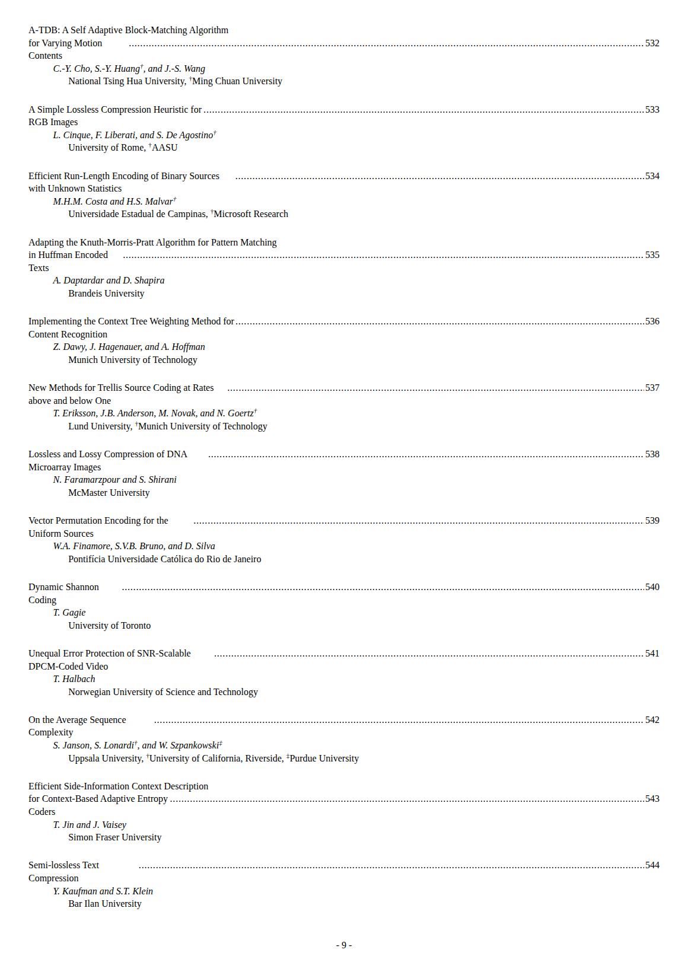A-TDB: A Self Adaptive Block-Matching Algorithm
for Varying Motion Contents 532
C.-Y. Cho, S.-Y. Huang†, and J.-S. Wang
National Tsing Hua University, †Ming Chuan University
A Simple Lossless Compression Heuristic for RGB Images 533
L. Cinque, F. Liberati, and S. De Agostino†
University of Rome, †AASU
Efficient Run-Length Encoding of Binary Sources with Unknown Statistics 534
M.H.M. Costa and H.S. Malvar†
Universidade Estadual de Campinas, †Microsoft Research
Adapting the Knuth-Morris-Pratt Algorithm for Pattern Matching
in Huffman Encoded Texts 535
A. Daptardar and D. Shapira
Brandeis University
Implementing the Context Tree Weighting Method for Content Recognition 536
Z. Dawy, J. Hagenauer, and A. Hoffman
Munich University of Technology
New Methods for Trellis Source Coding at Rates above and below One 537
T. Eriksson, J.B. Anderson, M. Novak, and N. Goertz†
Lund University, †Munich University of Technology
Lossless and Lossy Compression of DNA Microarray Images 538
N. Faramarzpour and S. Shirani
McMaster University
Vector Permutation Encoding for the Uniform Sources 539
W.A. Finamore, S.V.B. Bruno, and D. Silva
Pontifícia Universidade Católica do Rio de Janeiro
Dynamic Shannon Coding 540
T. Gagie
University of Toronto
Unequal Error Protection of SNR-Scalable DPCM-Coded Video 541
T. Halbach
Norwegian University of Science and Technology
On the Average Sequence Complexity 542
S. Janson, S. Lonardi†, and W. Szpankowski‡
Uppsala University, †University of California, Riverside, ‡Purdue University
Efficient Side-Information Context Description
for Context-Based Adaptive Entropy Coders 543
T. Jin and J. Vaisey
Simon Fraser University
Semi-lossless Text Compression 544
Y. Kaufman and S.T. Klein
Bar Ilan University
- 9 -